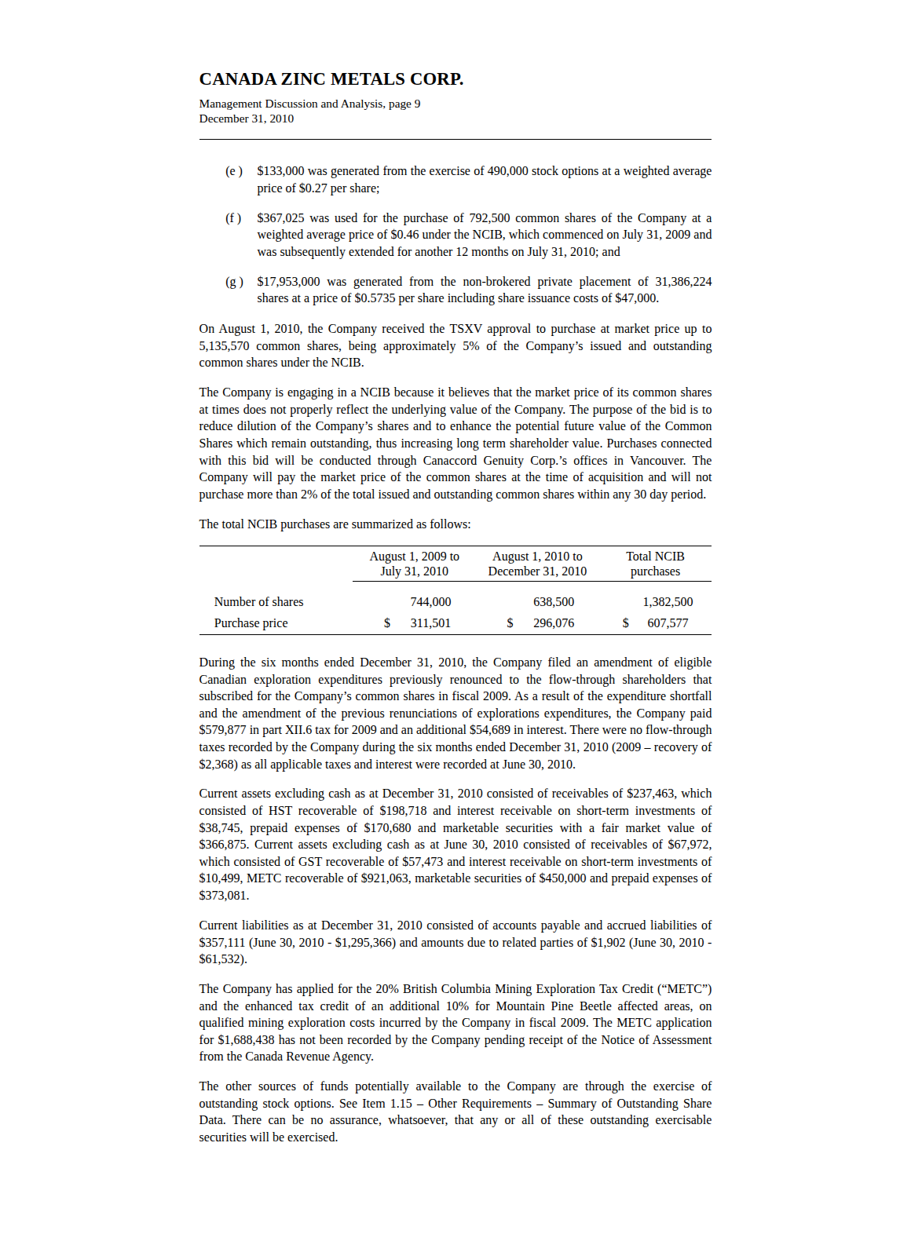CANADA ZINC METALS CORP.
Management Discussion and Analysis, page 9
December 31, 2010
(e ) $133,000 was generated from the exercise of 490,000 stock options at a weighted average price of $0.27 per share;
(f ) $367,025 was used for the purchase of 792,500 common shares of the Company at a weighted average price of $0.46 under the NCIB, which commenced on July 31, 2009 and was subsequently extended for another 12 months on July 31, 2010; and
(g ) $17,953,000 was generated from the non-brokered private placement of 31,386,224 shares at a price of $0.5735 per share including share issuance costs of $47,000.
On August 1, 2010, the Company received the TSXV approval to purchase at market price up to 5,135,570 common shares, being approximately 5% of the Company’s issued and outstanding common shares under the NCIB.
The Company is engaging in a NCIB because it believes that the market price of its common shares at times does not properly reflect the underlying value of the Company. The purpose of the bid is to reduce dilution of the Company’s shares and to enhance the potential future value of the Common Shares which remain outstanding, thus increasing long term shareholder value. Purchases connected with this bid will be conducted through Canaccord Genuity Corp.’s offices in Vancouver. The Company will pay the market price of the common shares at the time of acquisition and will not purchase more than 2% of the total issued and outstanding common shares within any 30 day period.
The total NCIB purchases are summarized as follows:
| | August 1, 2009 to July 31, 2010 | August 1, 2010 to December 31, 2010 | Total NCIB purchases |
| --- | --- | --- | --- |
| Number of shares | | 744,000 | | 638,500 | | 1,382,500 |
| Purchase price | $ | 311,501 | $ | 296,076 | $ | 607,577 |
During the six months ended December 31, 2010, the Company filed an amendment of eligible Canadian exploration expenditures previously renounced to the flow-through shareholders that subscribed for the Company’s common shares in fiscal 2009. As a result of the expenditure shortfall and the amendment of the previous renunciations of explorations expenditures, the Company paid $579,877 in part XII.6 tax for 2009 and an additional $54,689 in interest. There were no flow-through taxes recorded by the Company during the six months ended December 31, 2010 (2009 – recovery of $2,368) as all applicable taxes and interest were recorded at June 30, 2010.
Current assets excluding cash as at December 31, 2010 consisted of receivables of $237,463, which consisted of HST recoverable of $198,718 and interest receivable on short-term investments of $38,745, prepaid expenses of $170,680 and marketable securities with a fair market value of $366,875. Current assets excluding cash as at June 30, 2010 consisted of receivables of $67,972, which consisted of GST recoverable of $57,473 and interest receivable on short-term investments of $10,499, METC recoverable of $921,063, marketable securities of $450,000 and prepaid expenses of $373,081.
Current liabilities as at December 31, 2010 consisted of accounts payable and accrued liabilities of $357,111 (June 30, 2010 - $1,295,366) and amounts due to related parties of $1,902 (June 30, 2010 - $61,532).
The Company has applied for the 20% British Columbia Mining Exploration Tax Credit (“METC”) and the enhanced tax credit of an additional 10% for Mountain Pine Beetle affected areas, on qualified mining exploration costs incurred by the Company in fiscal 2009. The METC application for $1,688,438 has not been recorded by the Company pending receipt of the Notice of Assessment from the Canada Revenue Agency.
The other sources of funds potentially available to the Company are through the exercise of outstanding stock options. See Item 1.15 – Other Requirements – Summary of Outstanding Share Data. There can be no assurance, whatsoever, that any or all of these outstanding exercisable securities will be exercised.